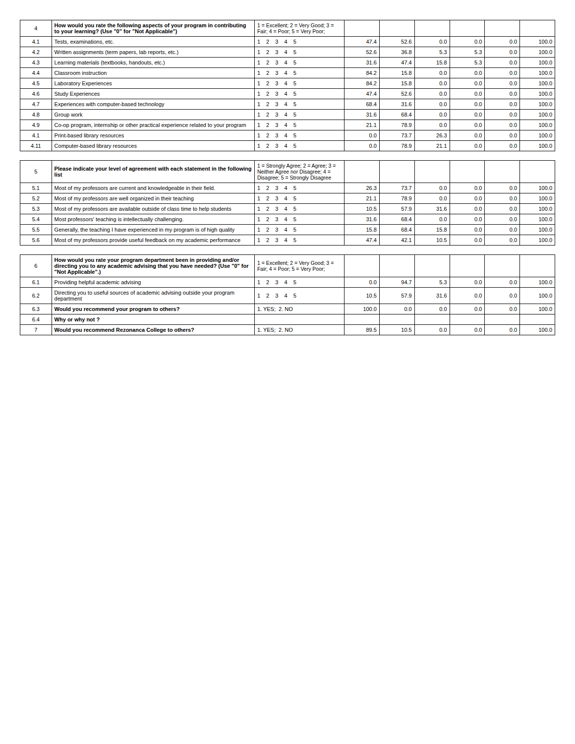| 4 | How would you rate the following aspects of your program in contributing to your learning? (Use "0" for "Not Applicable") | 1 = Excellent; 2 = Very Good; 3 = Fair; 4 = Poor; 5 = Very Poor; | | | | | | |
| 4.1 | Tests, examinations, etc. | 1 2 3 4 5 | 47.4 | 52.6 | 0.0 | 0.0 | 0.0 | 100.0 |
| 4.2 | Written assignments (term papers, lab reports, etc.) | 1 2 3 4 5 | 52.6 | 36.8 | 5.3 | 5.3 | 0.0 | 100.0 |
| 4.3 | Learning materials (textbooks, handouts, etc.) | 1 2 3 4 5 | 31.6 | 47.4 | 15.8 | 5.3 | 0.0 | 100.0 |
| 4.4 | Classroom instruction | 1 2 3 4 5 | 84.2 | 15.8 | 0.0 | 0.0 | 0.0 | 100.0 |
| 4.5 | Laboratory Experiences | 1 2 3 4 5 | 84.2 | 15.8 | 0.0 | 0.0 | 0.0 | 100.0 |
| 4.6 | Study Experiences | 1 2 3 4 5 | 47.4 | 52.6 | 0.0 | 0.0 | 0.0 | 100.0 |
| 4.7 | Experiences with computer-based technology | 1 2 3 4 5 | 68.4 | 31.6 | 0.0 | 0.0 | 0.0 | 100.0 |
| 4.8 | Group work | 1 2 3 4 5 | 31.6 | 68.4 | 0.0 | 0.0 | 0.0 | 100.0 |
| 4.9 | Co-op program, internship or other practical experience related to your program | 1 2 3 4 5 | 21.1 | 78.9 | 0.0 | 0.0 | 0.0 | 100.0 |
| 4.1 | Print-based library resources | 1 2 3 4 5 | 0.0 | 73.7 | 26.3 | 0.0 | 0.0 | 100.0 |
| 4.11 | Computer-based library resources | 1 2 3 4 5 | 0.0 | 78.9 | 21.1 | 0.0 | 0.0 | 100.0 |
| 5 | Please indicate your level of agreement with each statement in the following list | 1 = Strongly Agree; 2 = Agree; 3 = Neither Agree nor Disagree; 4 = Disagree; 5 = Strongly Disagree | | | | | | |
| 5.1 | Most of my professors are current and knowledgeable in their field. | 1 2 3 4 5 | 26.3 | 73.7 | 0.0 | 0.0 | 0.0 | 100.0 |
| 5.2 | Most of my professors are well organized in their teaching | 1 2 3 4 5 | 21.1 | 78.9 | 0.0 | 0.0 | 0.0 | 100.0 |
| 5.3 | Most of my professors are available outside of class time to help students | 1 2 3 4 5 | 10.5 | 57.9 | 31.6 | 0.0 | 0.0 | 100.0 |
| 5.4 | Most professors' teaching is intellectually challenging. | 1 2 3 4 5 | 31.6 | 68.4 | 0.0 | 0.0 | 0.0 | 100.0 |
| 5.5 | Generally, the teaching I have experienced in my program is of high quality | 1 2 3 4 5 | 15.8 | 68.4 | 15.8 | 0.0 | 0.0 | 100.0 |
| 5.6 | Most of my professors provide useful feedback on my academic performance | 1 2 3 4 5 | 47.4 | 42.1 | 10.5 | 0.0 | 0.0 | 100.0 |
| 6 | How would you rate your program department been in providing and/or directing you to any academic advising that you have needed? (Use "0" for "Not Applicable".) | 1 = Excellent; 2 = Very Good; 3 = Fair; 4 = Poor; 5 = Very Poor; | | | | | | |
| 6.1 | Providing helpful academic advising | 1 2 3 4 5 | 0.0 | 94.7 | 5.3 | 0.0 | 0.0 | 100.0 |
| 6.2 | Directing you to useful sources of academic advising outside your program department | 1 2 3 4 5 | 10.5 | 57.9 | 31.6 | 0.0 | 0.0 | 100.0 |
| 6.3 | Would you recommend your program to others? | 1. YES; 2. NO | 100.0 | 0.0 | 0.0 | 0.0 | 0.0 | 100.0 |
| 6.4 | Why or why not ? | | | | | | | |
| 7 | Would you recommend Rezonanca College to others? | 1. YES; 2. NO | 89.5 | 10.5 | 0.0 | 0.0 | 0.0 | 100.0 |